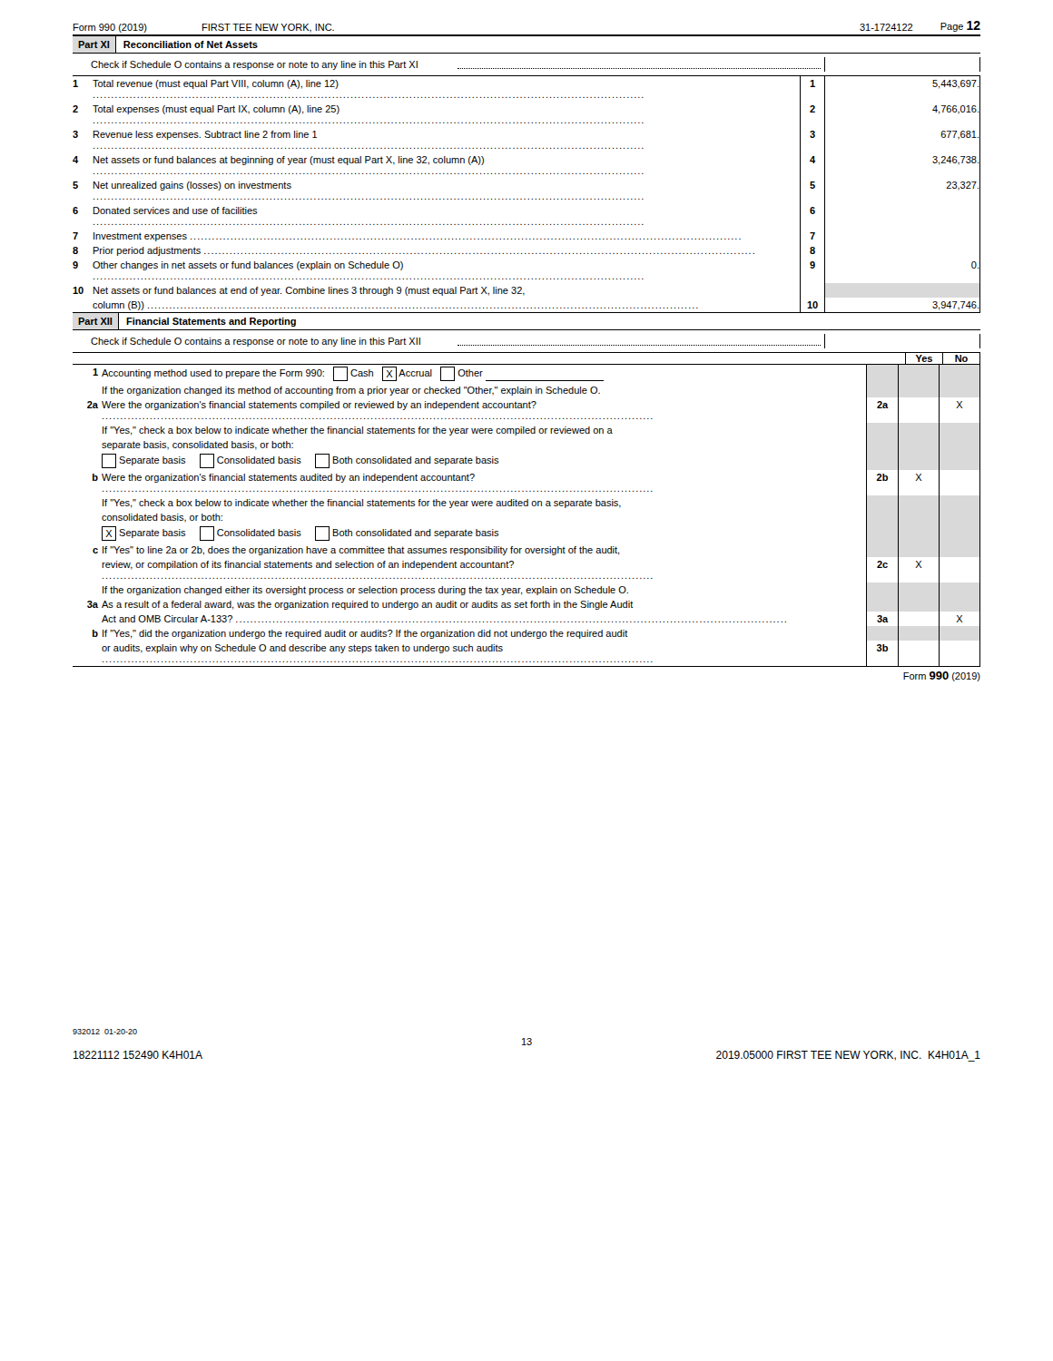Form 990 (2019)
FIRST TEE NEW YORK, INC.
31-1724122
Page 12
Part XI
Reconciliation of Net Assets
Check if Schedule O contains a response or note to any line in this Part XI
| 1 | Total revenue (must equal Part VIII, column (A), line 12) | 1 | 5,443,697. |
| 2 | Total expenses (must equal Part IX, column (A), line 25) | 2 | 4,766,016. |
| 3 | Revenue less expenses. Subtract line 2 from line 1 | 3 | 677,681. |
| 4 | Net assets or fund balances at beginning of year (must equal Part X, line 32, column (A)) | 4 | 3,246,738. |
| 5 | Net unrealized gains (losses) on investments | 5 | 23,327. |
| 6 | Donated services and use of facilities | 6 | |
| 7 | Investment expenses | 7 | |
| 8 | Prior period adjustments | 8 | |
| 9 | Other changes in net assets or fund balances (explain on Schedule O) | 9 | 0. |
| 10 | Net assets or fund balances at end of year. Combine lines 3 through 9 (must equal Part X, line 32, | | |
| | column (B)) | 10 | 3,947,746. |
Part XII
Financial Statements and Reporting
Check if Schedule O contains a response or note to any line in this Part XII
Yes
No
| 1 | Accounting method used to prepare the Form 990: Cash X Accrual Other | | | |
| | If the organization changed its method of accounting from a prior year or checked "Other," explain in Schedule O. | | | |
| 2a | Were the organization's financial statements compiled or reviewed by an independent accountant? | 2a | | X |
| | If "Yes," check a box below to indicate whether the financial statements for the year were compiled or reviewed on a | | | |
| | separate basis, consolidated basis, or both: | | | |
| | Separate basis Consolidated basis Both consolidated and separate basis | | | |
| b | Were the organization's financial statements audited by an independent accountant? | 2b | X | |
| | If "Yes," check a box below to indicate whether the financial statements for the year were audited on a separate basis, | | | |
| | consolidated basis, or both: | | | |
| | X Separate basis Consolidated basis Both consolidated and separate basis | | | |
| c | If "Yes" to line 2a or 2b, does the organization have a committee that assumes responsibility for oversight of the audit, | | | |
| | review, or compilation of its financial statements and selection of an independent accountant? | 2c | X | |
| | If the organization changed either its oversight process or selection process during the tax year, explain on Schedule O. | | | |
| 3a | As a result of a federal award, was the organization required to undergo an audit or audits as set forth in the Single Audit | | | |
| | Act and OMB Circular A-133? | 3a | | X |
| b | If "Yes," did the organization undergo the required audit or audits? If the organization did not undergo the required audit | | | |
| | or audits, explain why on Schedule O and describe any steps taken to undergo such audits | 3b | | |
Form 990 (2019)
932012 01-20-20
13
18221112 152490 K4H01A
2019.05000 FIRST TEE NEW YORK, INC. K4H01A_1